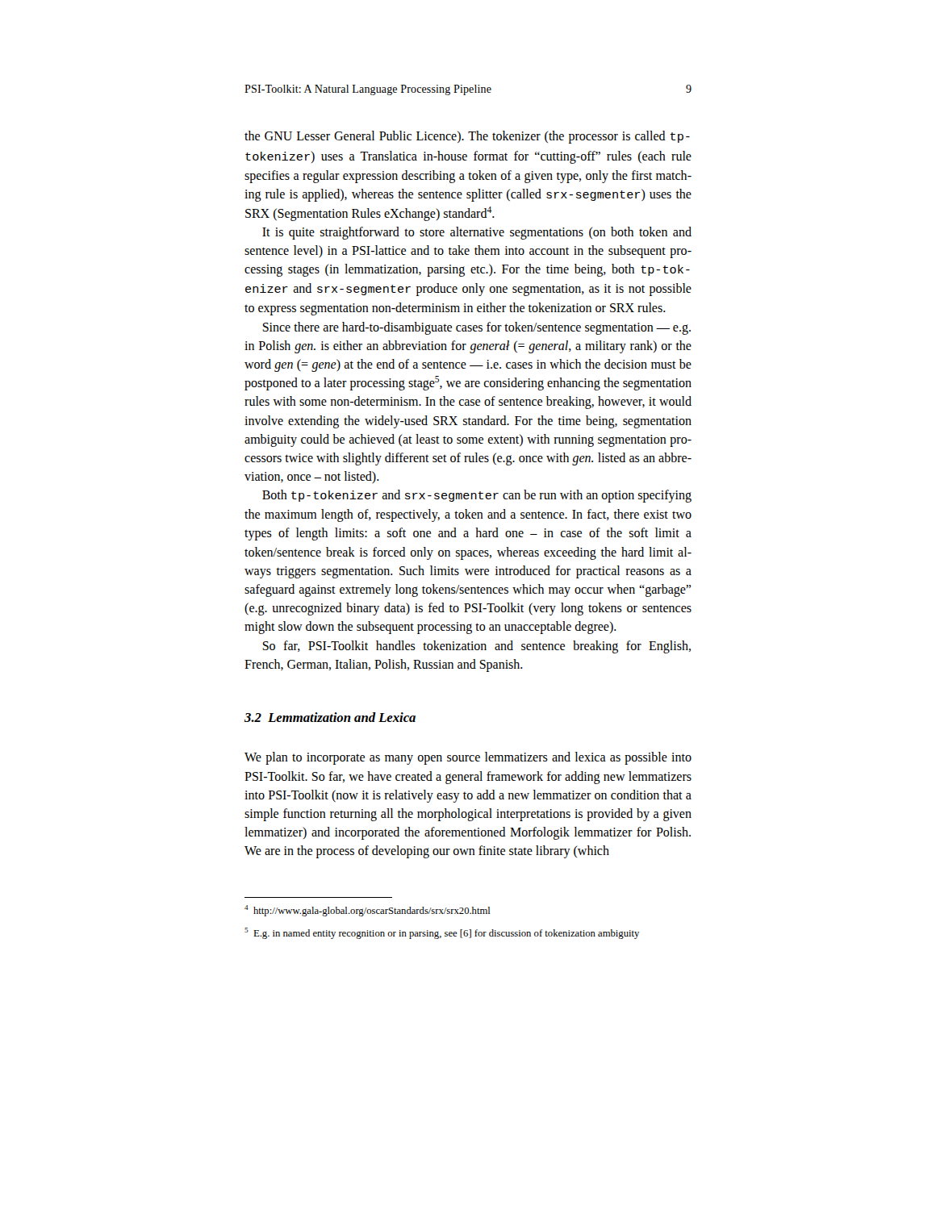PSI-Toolkit: A Natural Language Processing Pipeline 9
the GNU Lesser General Public Licence). The tokenizer (the processor is called tp-tokenizer) uses a Translatica in-house format for “cutting-off” rules (each rule specifies a regular expression describing a token of a given type, only the first matching rule is applied), whereas the sentence splitter (called srx-segmenter) uses the SRX (Segmentation Rules eXchange) standard4.
It is quite straightforward to store alternative segmentations (on both token and sentence level) in a PSI-lattice and to take them into account in the subsequent processing stages (in lemmatization, parsing etc.). For the time being, both tp-tokenizer and srx-segmenter produce only one segmentation, as it is not possible to express segmentation non-determinism in either the tokenization or SRX rules.
Since there are hard-to-disambiguate cases for token/sentence segmentation — e.g. in Polish gen. is either an abbreviation for generał (= general, a military rank) or the word gen (= gene) at the end of a sentence — i.e. cases in which the decision must be postponed to a later processing stage5, we are considering enhancing the segmentation rules with some non-determinism. In the case of sentence breaking, however, it would involve extending the widely-used SRX standard. For the time being, segmentation ambiguity could be achieved (at least to some extent) with running segmentation processors twice with slightly different set of rules (e.g. once with gen. listed as an abbreviation, once – not listed).
Both tp-tokenizer and srx-segmenter can be run with an option specifying the maximum length of, respectively, a token and a sentence. In fact, there exist two types of length limits: a soft one and a hard one – in case of the soft limit a token/sentence break is forced only on spaces, whereas exceeding the hard limit always triggers segmentation. Such limits were introduced for practical reasons as a safeguard against extremely long tokens/sentences which may occur when “garbage” (e.g. unrecognized binary data) is fed to PSI-Toolkit (very long tokens or sentences might slow down the subsequent processing to an unacceptable degree).
So far, PSI-Toolkit handles tokenization and sentence breaking for English, French, German, Italian, Polish, Russian and Spanish.
3.2 Lemmatization and Lexica
We plan to incorporate as many open source lemmatizers and lexica as possible into PSI-Toolkit. So far, we have created a general framework for adding new lemmatizers into PSI-Toolkit (now it is relatively easy to add a new lemmatizer on condition that a simple function returning all the morphological interpretations is provided by a given lemmatizer) and incorporated the aforementioned Morfologik lemmatizer for Polish. We are in the process of developing our own finite state library (which
4 http://www.gala-global.org/oscarStandards/srx/srx20.html
5 E.g. in named entity recognition or in parsing, see [6] for discussion of tokenization ambiguity